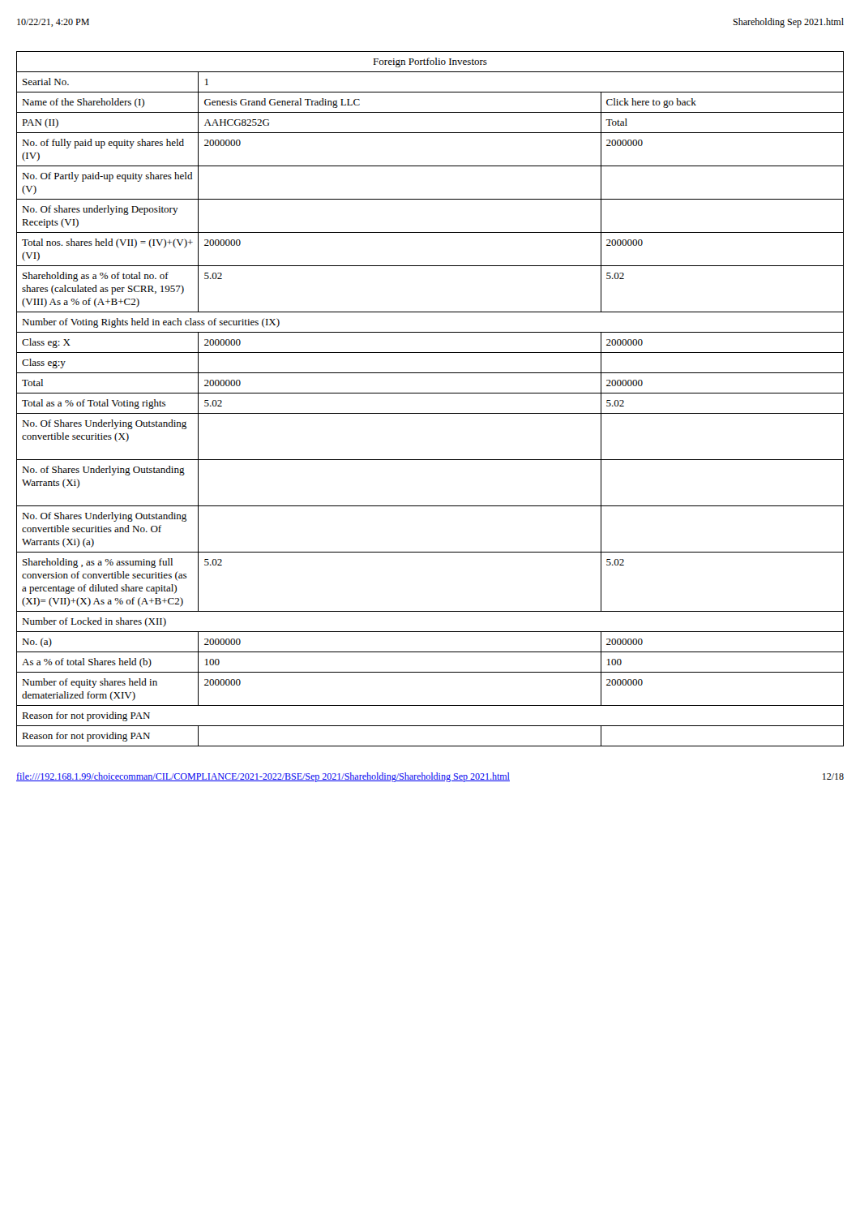10/22/21, 4:20 PM Shareholding Sep 2021.html
| Foreign Portfolio Investors |
| --- |
| Searial No. | 1 |
| Name of the Shareholders (I) | Genesis Grand General Trading LLC | Click here to go back |
| PAN (II) | AAHCG8252G | Total |
| No. of fully paid up equity shares held (IV) | 2000000 | 2000000 |
| No. Of Partly paid-up equity shares held (V) | | |
| No. Of shares underlying Depository Receipts (VI) | | |
| Total nos. shares held (VII) = (IV)+(V)+ (VI) | 2000000 | 2000000 |
| Shareholding as a % of total no. of shares (calculated as per SCRR, 1957) (VIII) As a % of (A+B+C2) | 5.02 | 5.02 |
| Number of Voting Rights held in each class of securities (IX) |
| Class eg: X | 2000000 | 2000000 |
| Class eg:y | | |
| Total | 2000000 | 2000000 |
| Total as a % of Total Voting rights | 5.02 | 5.02 |
| No. Of Shares Underlying Outstanding convertible securities (X) | | |
| No. of Shares Underlying Outstanding Warrants (Xi) | | |
| No. Of Shares Underlying Outstanding convertible securities and No. Of Warrants (Xi) (a) | | |
| Shareholding , as a % assuming full conversion of convertible securities (as a percentage of diluted share capital) (XI)= (VII)+(X) As a % of (A+B+C2) | 5.02 | 5.02 |
| Number of Locked in shares (XII) |
| No. (a) | 2000000 | 2000000 |
| As a % of total Shares held (b) | 100 | 100 |
| Number of equity shares held in dematerialized form (XIV) | 2000000 | 2000000 |
| Reason for not providing PAN |
| Reason for not providing PAN | | |
file:///192.168.1.99/choicecomman/CIL/COMPLIANCE/2021-2022/BSE/Sep 2021/Shareholding/Shareholding Sep 2021.html 12/18